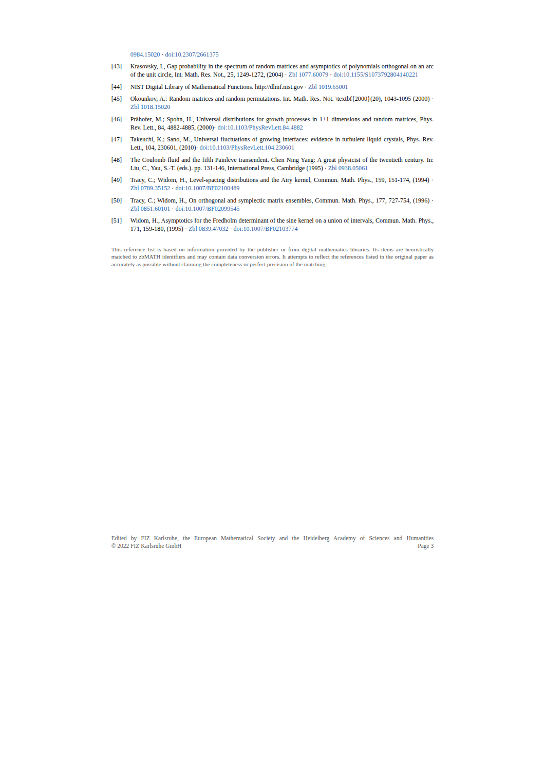0984.15020 · doi:10.2307/2661375
[43] Krasovsky, I., Gap probability in the spectrum of random matrices and asymptotics of polynomials orthogonal on an arc of the unit circle, Int. Math. Res. Not., 25, 1249-1272, (2004) · Zbl 1077.60079 · doi:10.1155/S1073792804140221
[44] NIST Digital Library of Mathematical Functions. http://dlmf.nist.gov · Zbl 1019.65001
[45] Okounkov, A.: Random matrices and random permutations. Int. Math. Res. Not. \textbf{2000}(20), 1043-1095 (2000) · Zbl 1018.15020
[46] Prähofer, M.; Spohn, H., Universal distributions for growth processes in 1+1 dimensions and random matrices, Phys. Rev. Lett., 84, 4882-4885, (2000)· doi:10.1103/PhysRevLett.84.4882
[47] Takeuchi, K.; Sano, M., Universal fluctuations of growing interfaces: evidence in turbulent liquid crystals, Phys. Rev. Lett., 104, 230601, (2010)· doi:10.1103/PhysRevLett.104.230601
[48] The Coulomb fluid and the fifth Painleve transendent. Chen Ning Yang: A great physicist of the twentieth century. In: Liu, C., Yau, S.-T. (eds.). pp. 131-146, International Press, Cambridge (1995) · Zbl 0938.05061
[49] Tracy, C.; Widom, H., Level-spacing distributions and the Airy kernel, Commun. Math. Phys., 159, 151-174, (1994) · Zbl 0789.35152 · doi:10.1007/BF02100489
[50] Tracy, C.; Widom, H., On orthogonal and symplectic matrix ensembles, Commun. Math. Phys., 177, 727-754, (1996) · Zbl 0851.60101 · doi:10.1007/BF02099545
[51] Widom, H., Asymptotics for the Fredholm determinant of the sine kernel on a union of intervals, Commun. Math. Phys., 171, 159-180, (1995) · Zbl 0839.47032 · doi:10.1007/BF02103774
This reference list is based on information provided by the publisher or from digital mathematics libraries. Its items are heuristically matched to zbMATH identifiers and may contain data conversion errors. It attempts to reflect the references listed in the original paper as accurately as possible without claiming the completeness or perfect precision of the matching.
Edited by FIZ Karlsruhe, the European Mathematical Society and the Heidelberg Academy of Sciences and Humanities
© 2022 FIZ Karlsruhe GmbH Page 3